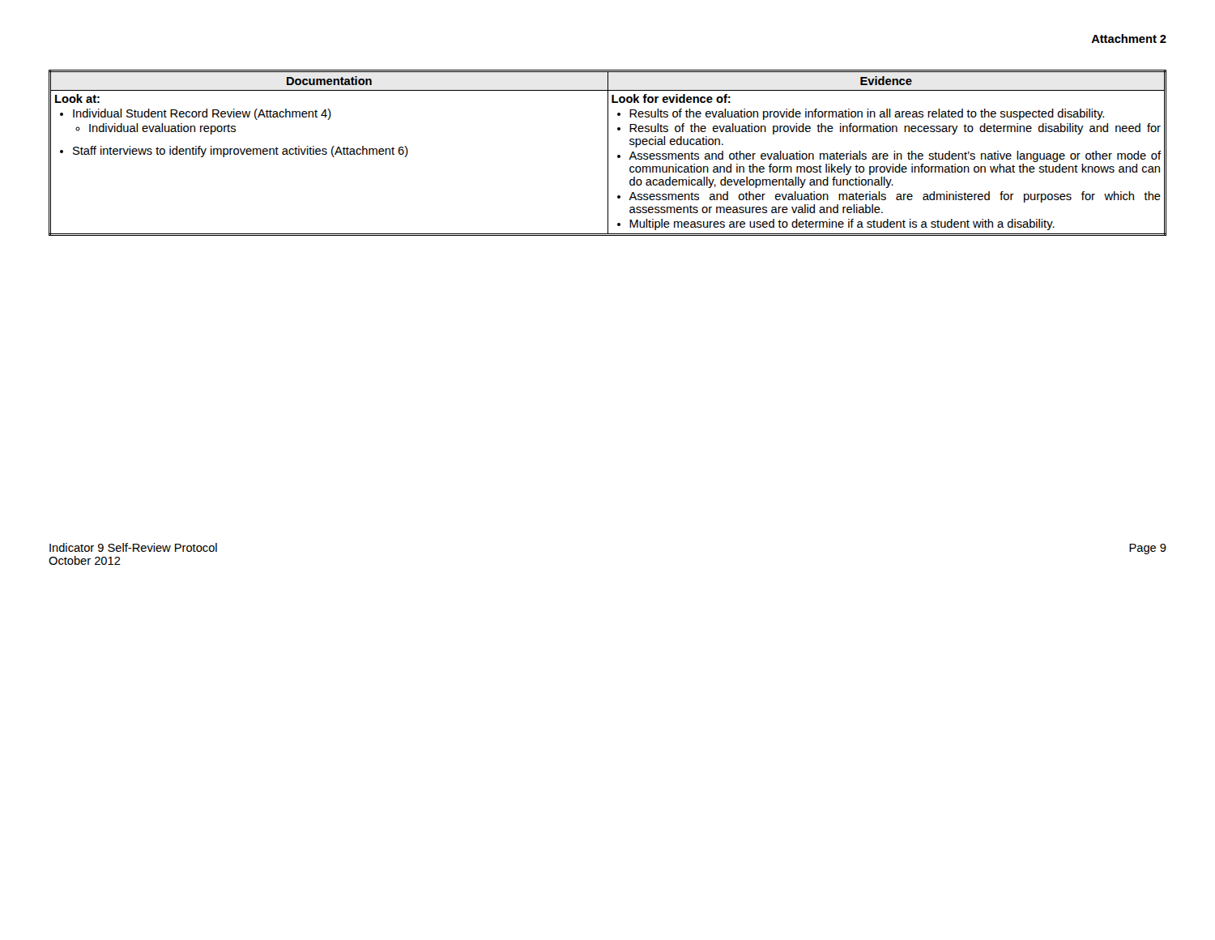Attachment 2
| Documentation | Evidence |
| --- | --- |
| Look at: Individual Student Record Review (Attachment 4) Individual evaluation reports Staff interviews to identify improvement activities (Attachment 6) | Look for evidence of: Results of the evaluation provide information in all areas related to the suspected disability. Results of the evaluation provide the information necessary to determine disability and need for special education. Assessments and other evaluation materials are in the student’s native language or other mode of communication and in the form most likely to provide information on what the student knows and can do academically, developmentally and functionally. Assessments and other evaluation materials are administered for purposes for which the assessments or measures are valid and reliable. Multiple measures are used to determine if a student is a student with a disability. |
Indicator 9 Self-Review Protocol
October 2012
Page 9